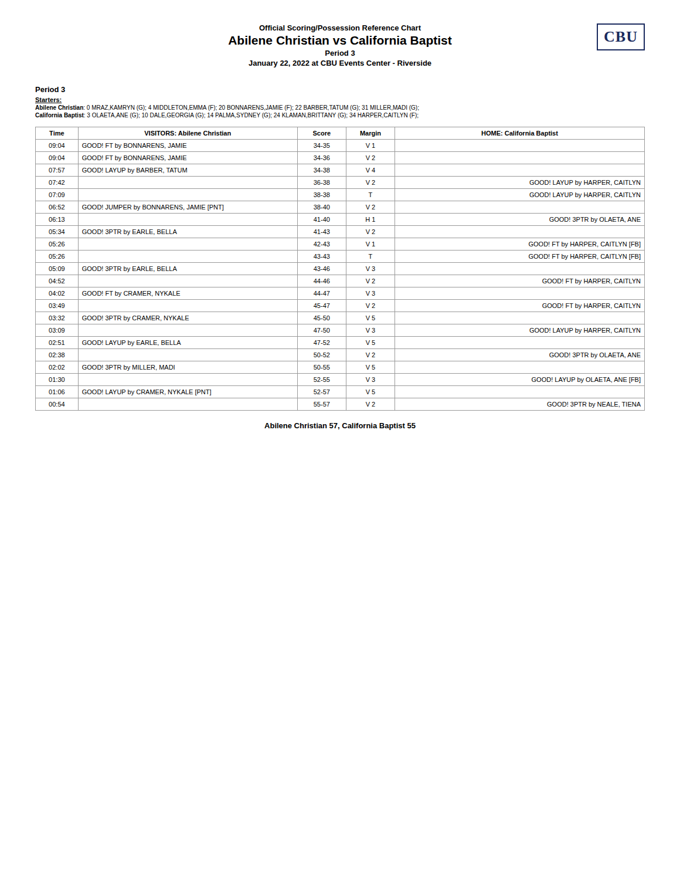CBU
Official Scoring/Possession Reference Chart
Abilene Christian vs California Baptist
Period 3
January 22, 2022 at CBU Events Center - Riverside
Period 3
Starters:
Abilene Christian: 0 MRAZ,KAMRYN (G); 4 MIDDLETON,EMMA (F); 20 BONNARENS,JAMIE (F); 22 BARBER,TATUM (G); 31 MILLER,MADI (G);
California Baptist: 3 OLAETA,ANE (G); 10 DALE,GEORGIA (G); 14 PALMA,SYDNEY (G); 24 KLAMAN,BRITTANY (G); 34 HARPER,CAITLYN (F);
| Time | VISITORS: Abilene Christian | Score | Margin | HOME: California Baptist |
| --- | --- | --- | --- | --- |
| 09:04 | GOOD! FT by BONNARENS, JAMIE | 34-35 | V 1 | |
| 09:04 | GOOD! FT by BONNARENS, JAMIE | 34-36 | V 2 | |
| 07:57 | GOOD! LAYUP by BARBER, TATUM | 34-38 | V 4 | |
| 07:42 | | 36-38 | V 2 | GOOD! LAYUP by HARPER, CAITLYN |
| 07:09 | | 38-38 | T | GOOD! LAYUP by HARPER, CAITLYN |
| 06:52 | GOOD! JUMPER by BONNARENS, JAMIE [PNT] | 38-40 | V 2 | |
| 06:13 | | 41-40 | H 1 | GOOD! 3PTR by OLAETA, ANE |
| 05:34 | GOOD! 3PTR by EARLE, BELLA | 41-43 | V 2 | |
| 05:26 | | 42-43 | V 1 | GOOD! FT by HARPER, CAITLYN [FB] |
| 05:26 | | 43-43 | T | GOOD! FT by HARPER, CAITLYN [FB] |
| 05:09 | GOOD! 3PTR by EARLE, BELLA | 43-46 | V 3 | |
| 04:52 | | 44-46 | V 2 | GOOD! FT by HARPER, CAITLYN |
| 04:02 | GOOD! FT by CRAMER, NYKALE | 44-47 | V 3 | |
| 03:49 | | 45-47 | V 2 | GOOD! FT by HARPER, CAITLYN |
| 03:32 | GOOD! 3PTR by CRAMER, NYKALE | 45-50 | V 5 | |
| 03:09 | | 47-50 | V 3 | GOOD! LAYUP by HARPER, CAITLYN |
| 02:51 | GOOD! LAYUP by EARLE, BELLA | 47-52 | V 5 | |
| 02:38 | | 50-52 | V 2 | GOOD! 3PTR by OLAETA, ANE |
| 02:02 | GOOD! 3PTR by MILLER, MADI | 50-55 | V 5 | |
| 01:30 | | 52-55 | V 3 | GOOD! LAYUP by OLAETA, ANE [FB] |
| 01:06 | GOOD! LAYUP by CRAMER, NYKALE [PNT] | 52-57 | V 5 | |
| 00:54 | | 55-57 | V 2 | GOOD! 3PTR by NEALE, TIENA |
Abilene Christian 57, California Baptist 55